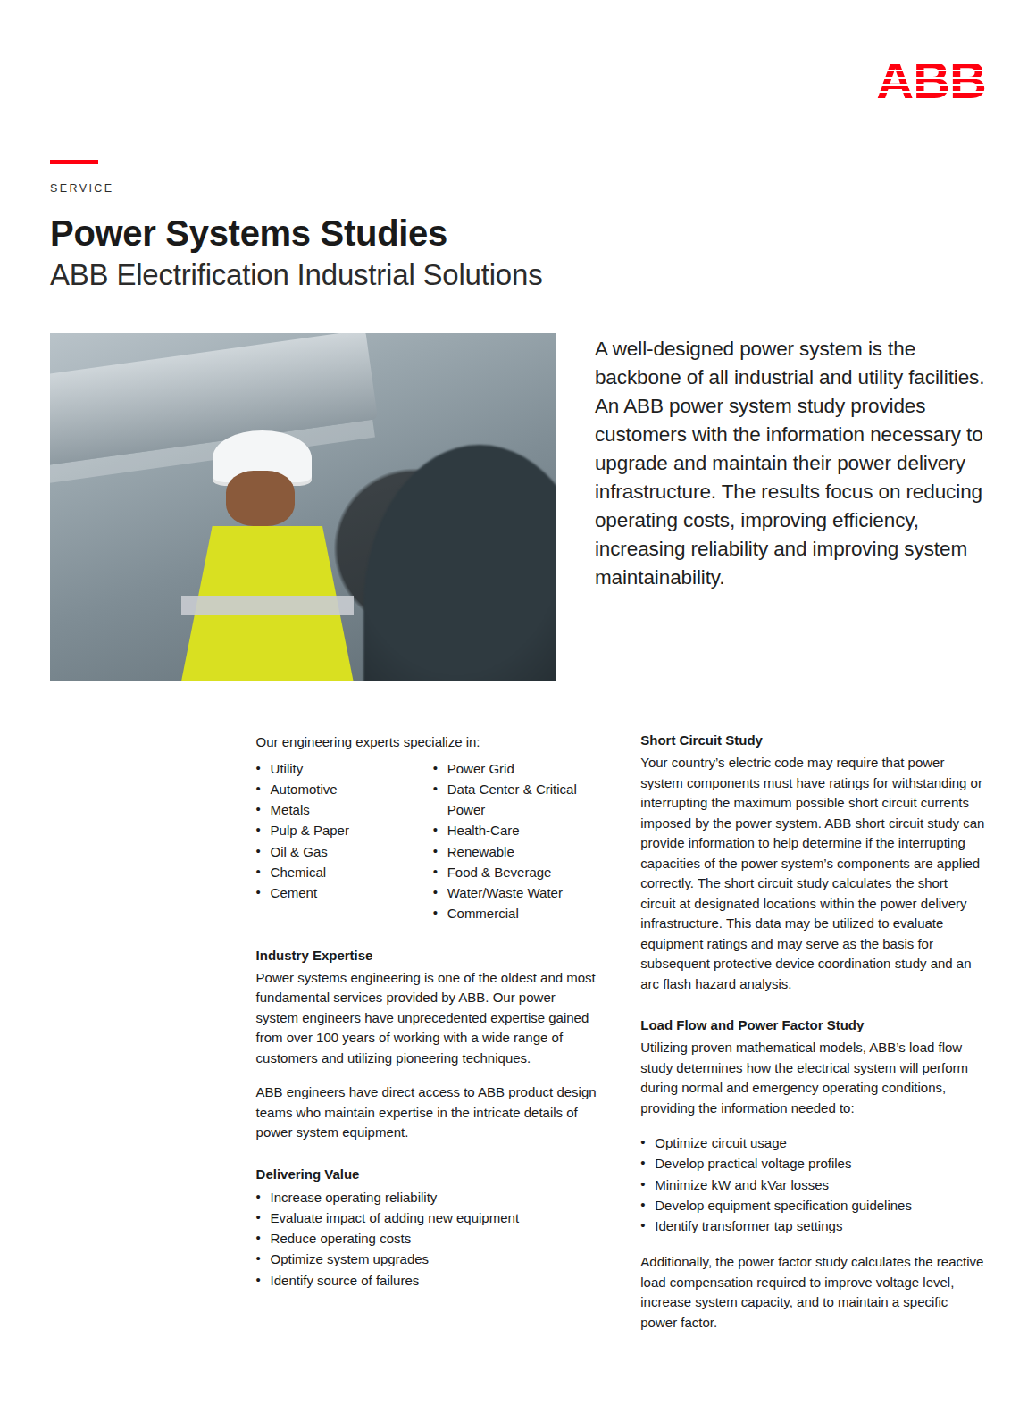ABB
Service
Power Systems Studies
ABB Electrification Industrial Solutions
A well-designed power system is the backbone of all industrial and utility facilities. An ABB power system study provides customers with the information necessary to upgrade and maintain their power delivery infrastructure. The results focus on reducing operating costs, improving efficiency, increasing reliability and improving system maintainability.
Our engineering experts specialize in:
Utility
Automotive
Metals
Pulp & Paper
Oil & Gas
Chemical
Cement
Power Grid
Data Center & Critical Power
Health-Care
Renewable
Food & Beverage
Water/Waste Water
Commercial
Industry Expertise
Power systems engineering is one of the oldest and most fundamental services provided by ABB. Our power system engineers have unprecedented expertise gained from over 100 years of working with a wide range of customers and utilizing pioneering techniques.
ABB engineers have direct access to ABB product design teams who maintain expertise in the intricate details of power system equipment.
Delivering Value
Increase operating reliability
Evaluate impact of adding new equipment
Reduce operating costs
Optimize system upgrades
Identify source of failures
Short Circuit Study
Your country’s electric code may require that power system components must have ratings for withstanding or interrupting the maximum possible short circuit currents imposed by the power system. ABB short circuit study can provide information to help determine if the interrupting capacities of the power system’s components are applied correctly. The short circuit study calculates the short circuit at designated locations within the power delivery infrastructure. This data may be utilized to evaluate equipment ratings and may serve as the basis for subsequent protective device coordination study and an arc flash hazard analysis.
Load Flow and Power Factor Study
Utilizing proven mathematical models, ABB’s load flow study determines how the electrical system will perform during normal and emergency operating conditions, providing the information needed to:
Optimize circuit usage
Develop practical voltage profiles
Minimize kW and kVar losses
Develop equipment specification guidelines
Identify transformer tap settings
Additionally, the power factor study calculates the reactive load compensation required to improve voltage level, increase system capacity, and to maintain a specific power factor.